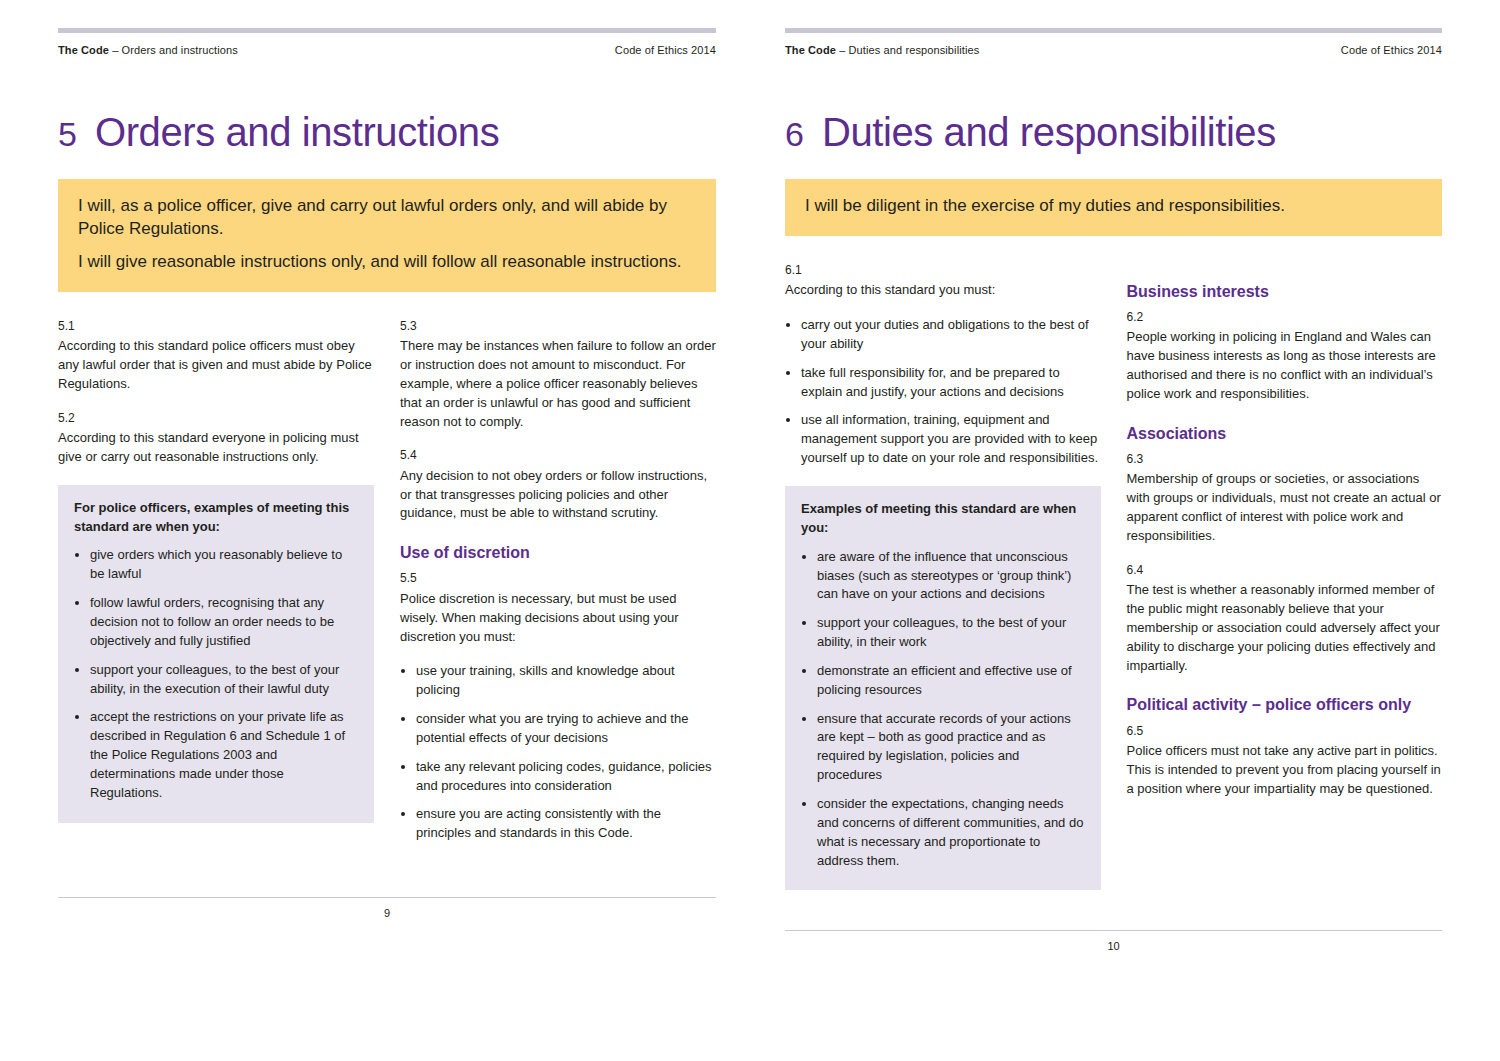The Code – Orders and instructions
Code of Ethics 2014
5
Orders and instructions
I will, as a police officer, give and carry out lawful orders only, and will abide by Police Regulations.
I will give reasonable instructions only, and will follow all reasonable instructions.
5.1
According to this standard police officers must obey any lawful order that is given and must abide by Police Regulations.
5.2
According to this standard everyone in policing must give or carry out reasonable instructions only.
For police officers, examples of meeting this standard are when you:
give orders which you reasonably believe to be lawful
follow lawful orders, recognising that any decision not to follow an order needs to be objectively and fully justified
support your colleagues, to the best of your ability, in the execution of their lawful duty
accept the restrictions on your private life as described in Regulation 6 and Schedule 1 of the Police Regulations 2003 and determinations made under those Regulations.
5.3
There may be instances when failure to follow an order or instruction does not amount to misconduct. For example, where a police officer reasonably believes that an order is unlawful or has good and sufficient reason not to comply.
5.4
Any decision to not obey orders or follow instructions, or that transgresses policing policies and other guidance, must be able to withstand scrutiny.
Use of discretion
5.5
Police discretion is necessary, but must be used wisely. When making decisions about using your discretion you must:
use your training, skills and knowledge about policing
consider what you are trying to achieve and the potential effects of your decisions
take any relevant policing codes, guidance, policies and procedures into consideration
ensure you are acting consistently with the principles and standards in this Code.
9
The Code – Duties and responsibilities
Code of Ethics 2014
6
Duties and responsibilities
I will be diligent in the exercise of my duties and responsibilities.
6.1
According to this standard you must:
carry out your duties and obligations to the best of your ability
take full responsibility for, and be prepared to explain and justify, your actions and decisions
use all information, training, equipment and management support you are provided with to keep yourself up to date on your role and responsibilities.
Examples of meeting this standard are when you:
are aware of the influence that unconscious biases (such as stereotypes or ‘group think’) can have on your actions and decisions
support your colleagues, to the best of your ability, in their work
demonstrate an efficient and effective use of policing resources
ensure that accurate records of your actions are kept – both as good practice and as required by legislation, policies and procedures
consider the expectations, changing needs and concerns of different communities, and do what is necessary and proportionate to address them.
Business interests
6.2
People working in policing in England and Wales can have business interests as long as those interests are authorised and there is no conflict with an individual’s police work and responsibilities.
Associations
6.3
Membership of groups or societies, or associations with groups or individuals, must not create an actual or apparent conflict of interest with police work and responsibilities.
6.4
The test is whether a reasonably informed member of the public might reasonably believe that your membership or association could adversely affect your ability to discharge your policing duties effectively and impartially.
Political activity – police officers only
6.5
Police officers must not take any active part in politics. This is intended to prevent you from placing yourself in a position where your impartiality may be questioned.
10